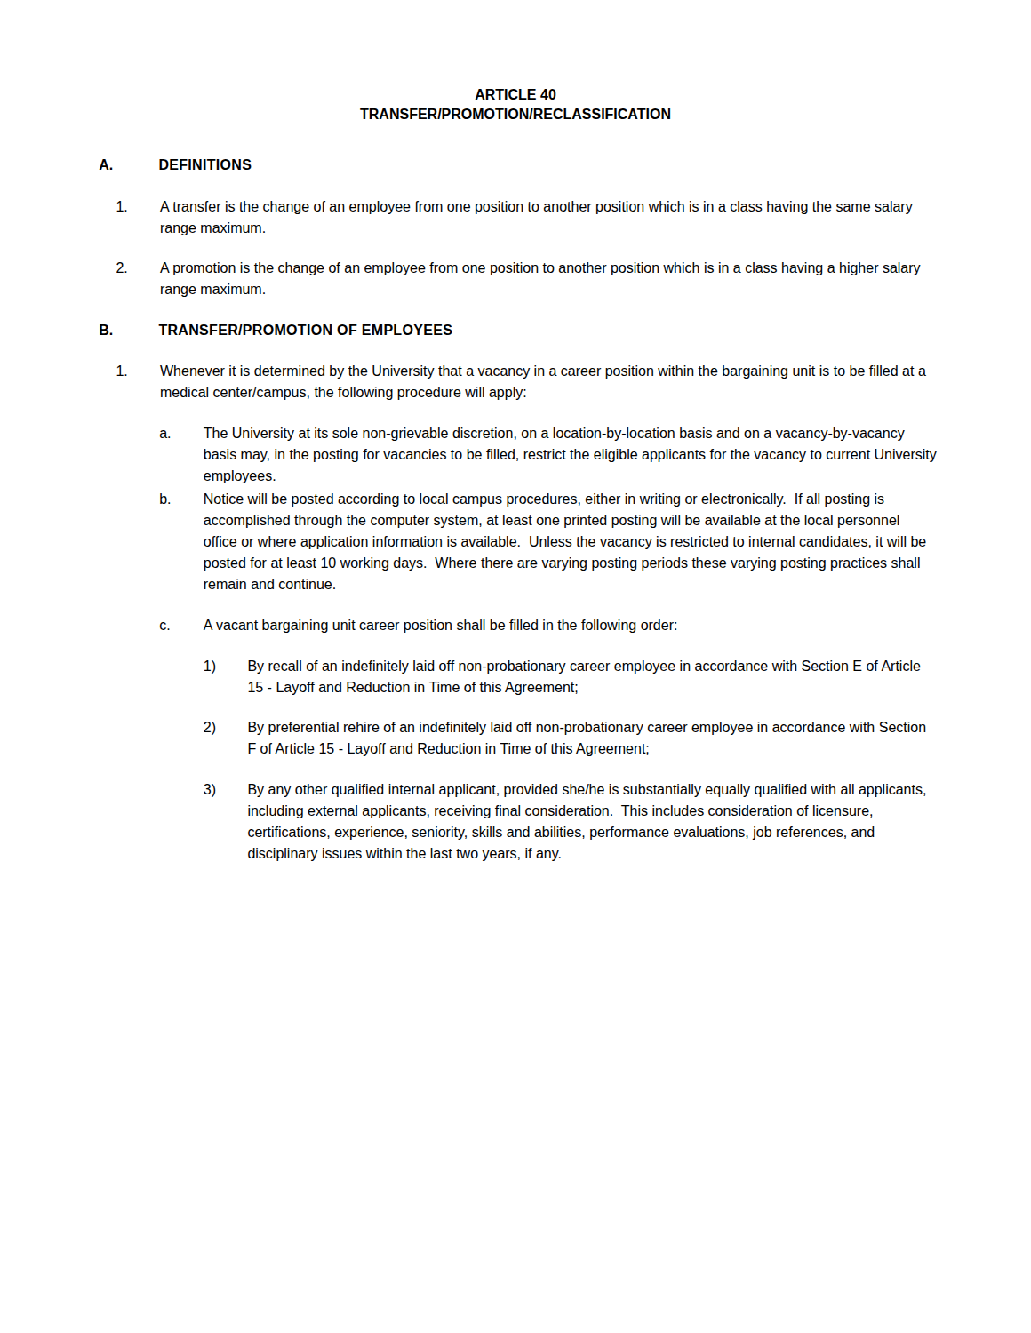ARTICLE 40
TRANSFER/PROMOTION/RECLASSIFICATION
A.
DEFINITIONS
1.
A transfer is the change of an employee from one position to another position which is in a class having the same salary range maximum.
2.
A promotion is the change of an employee from one position to another position which is in a class having a higher salary range maximum.
B.
TRANSFER/PROMOTION OF EMPLOYEES
1.
Whenever it is determined by the University that a vacancy in a career position within the bargaining unit is to be filled at a medical center/campus, the following procedure will apply:
a.
The University at its sole non-grievable discretion, on a location-by-location basis and on a vacancy-by-vacancy basis may, in the posting for vacancies to be filled, restrict the eligible applicants for the vacancy to current University employees.
b.
Notice will be posted according to local campus procedures, either in writing or electronically. If all posting is accomplished through the computer system, at least one printed posting will be available at the local personnel office or where application information is available. Unless the vacancy is restricted to internal candidates, it will be posted for at least 10 working days. Where there are varying posting periods these varying posting practices shall remain and continue.
c.
A vacant bargaining unit career position shall be filled in the following order:
1)
By recall of an indefinitely laid off non-probationary career employee in accordance with Section E of Article 15 - Layoff and Reduction in Time of this Agreement;
2)
By preferential rehire of an indefinitely laid off non-probationary career employee in accordance with Section F of Article 15 - Layoff and Reduction in Time of this Agreement;
3)
By any other qualified internal applicant, provided she/he is substantially equally qualified with all applicants, including external applicants, receiving final consideration. This includes consideration of licensure, certifications, experience, seniority, skills and abilities, performance evaluations, job references, and disciplinary issues within the last two years, if any.